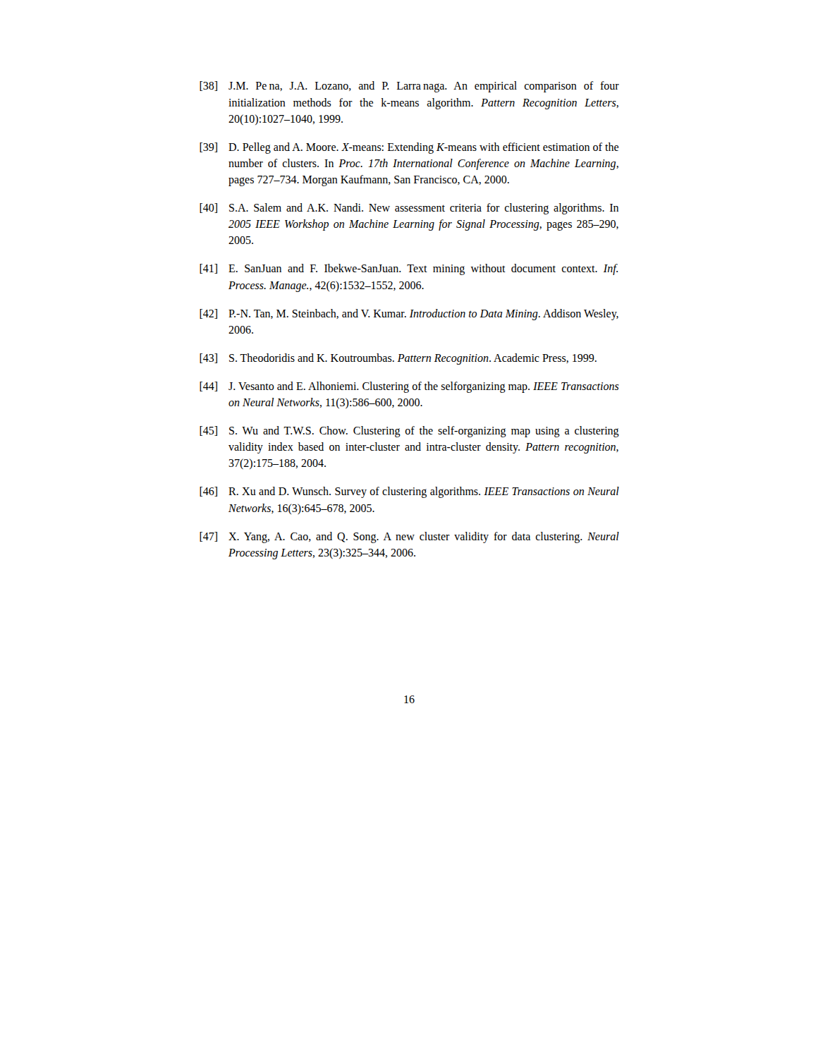[38] J.M. Pe na, J.A. Lozano, and P. Larra naga. An empirical comparison of four initialization methods for the k-means algorithm. Pattern Recognition Letters, 20(10):1027–1040, 1999.
[39] D. Pelleg and A. Moore. X-means: Extending K-means with efficient estimation of the number of clusters. In Proc. 17th International Conference on Machine Learning, pages 727–734. Morgan Kaufmann, San Francisco, CA, 2000.
[40] S.A. Salem and A.K. Nandi. New assessment criteria for clustering algorithms. In 2005 IEEE Workshop on Machine Learning for Signal Processing, pages 285–290, 2005.
[41] E. SanJuan and F. Ibekwe-SanJuan. Text mining without document context. Inf. Process. Manage., 42(6):1532–1552, 2006.
[42] P.-N. Tan, M. Steinbach, and V. Kumar. Introduction to Data Mining. Addison Wesley, 2006.
[43] S. Theodoridis and K. Koutroumbas. Pattern Recognition. Academic Press, 1999.
[44] J. Vesanto and E. Alhoniemi. Clustering of the selforganizing map. IEEE Transactions on Neural Networks, 11(3):586–600, 2000.
[45] S. Wu and T.W.S. Chow. Clustering of the self-organizing map using a clustering validity index based on inter-cluster and intra-cluster density. Pattern recognition, 37(2):175–188, 2004.
[46] R. Xu and D. Wunsch. Survey of clustering algorithms. IEEE Transactions on Neural Networks, 16(3):645–678, 2005.
[47] X. Yang, A. Cao, and Q. Song. A new cluster validity for data clustering. Neural Processing Letters, 23(3):325–344, 2006.
16